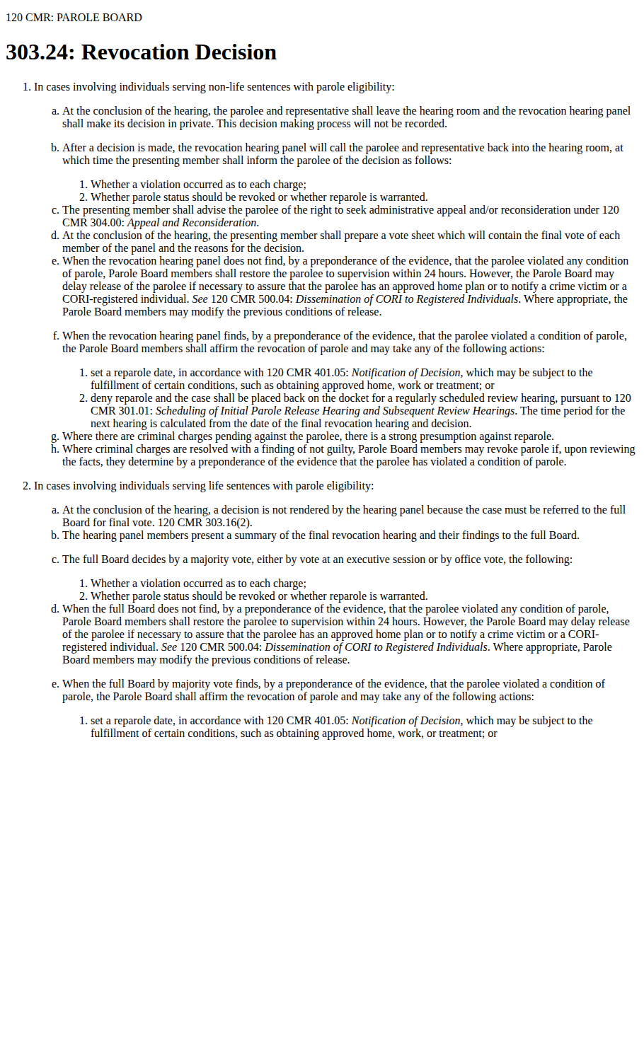120 CMR: PAROLE BOARD
303.24: Revocation Decision
In cases involving individuals serving non-life sentences with parole eligibility:
At the conclusion of the hearing, the parolee and representative shall leave the hearing room and the revocation hearing panel shall make its decision in private. This decision making process will not be recorded.
After a decision is made, the revocation hearing panel will call the parolee and representative back into the hearing room, at which time the presenting member shall inform the parolee of the decision as follows:
Whether a violation occurred as to each charge;
Whether parole status should be revoked or whether reparole is warranted.
The presenting member shall advise the parolee of the right to seek administrative appeal and/or reconsideration under 120 CMR 304.00: Appeal and Reconsideration.
At the conclusion of the hearing, the presenting member shall prepare a vote sheet which will contain the final vote of each member of the panel and the reasons for the decision.
When the revocation hearing panel does not find, by a preponderance of the evidence, that the parolee violated any condition of parole, Parole Board members shall restore the parolee to supervision within 24 hours. However, the Parole Board may delay release of the parolee if necessary to assure that the parolee has an approved home plan or to notify a crime victim or a CORI-registered individual. See 120 CMR 500.04: Dissemination of CORI to Registered Individuals. Where appropriate, the Parole Board members may modify the previous conditions of release.
When the revocation hearing panel finds, by a preponderance of the evidence, that the parolee violated a condition of parole, the Parole Board members shall affirm the revocation of parole and may take any of the following actions:
set a reparole date, in accordance with 120 CMR 401.05: Notification of Decision, which may be subject to the fulfillment of certain conditions, such as obtaining approved home, work or treatment; or
deny reparole and the case shall be placed back on the docket for a regularly scheduled review hearing, pursuant to 120 CMR 301.01: Scheduling of Initial Parole Release Hearing and Subsequent Review Hearings. The time period for the next hearing is calculated from the date of the final revocation hearing and decision.
Where there are criminal charges pending against the parolee, there is a strong presumption against reparole.
Where criminal charges are resolved with a finding of not guilty, Parole Board members may revoke parole if, upon reviewing the facts, they determine by a preponderance of the evidence that the parolee has violated a condition of parole.
In cases involving individuals serving life sentences with parole eligibility:
At the conclusion of the hearing, a decision is not rendered by the hearing panel because the case must be referred to the full Board for final vote. 120 CMR 303.16(2).
The hearing panel members present a summary of the final revocation hearing and their findings to the full Board.
The full Board decides by a majority vote, either by vote at an executive session or by office vote, the following:
Whether a violation occurred as to each charge;
Whether parole status should be revoked or whether reparole is warranted.
When the full Board does not find, by a preponderance of the evidence, that the parolee violated any condition of parole, Parole Board members shall restore the parolee to supervision within 24 hours. However, the Parole Board may delay release of the parolee if necessary to assure that the parolee has an approved home plan or to notify a crime victim or a CORI-registered individual. See 120 CMR 500.04: Dissemination of CORI to Registered Individuals. Where appropriate, Parole Board members may modify the previous conditions of release.
When the full Board by majority vote finds, by a preponderance of the evidence, that the parolee violated a condition of parole, the Parole Board shall affirm the revocation of parole and may take any of the following actions:
set a reparole date, in accordance with 120 CMR 401.05: Notification of Decision, which may be subject to the fulfillment of certain conditions, such as obtaining approved home, work, or treatment; or